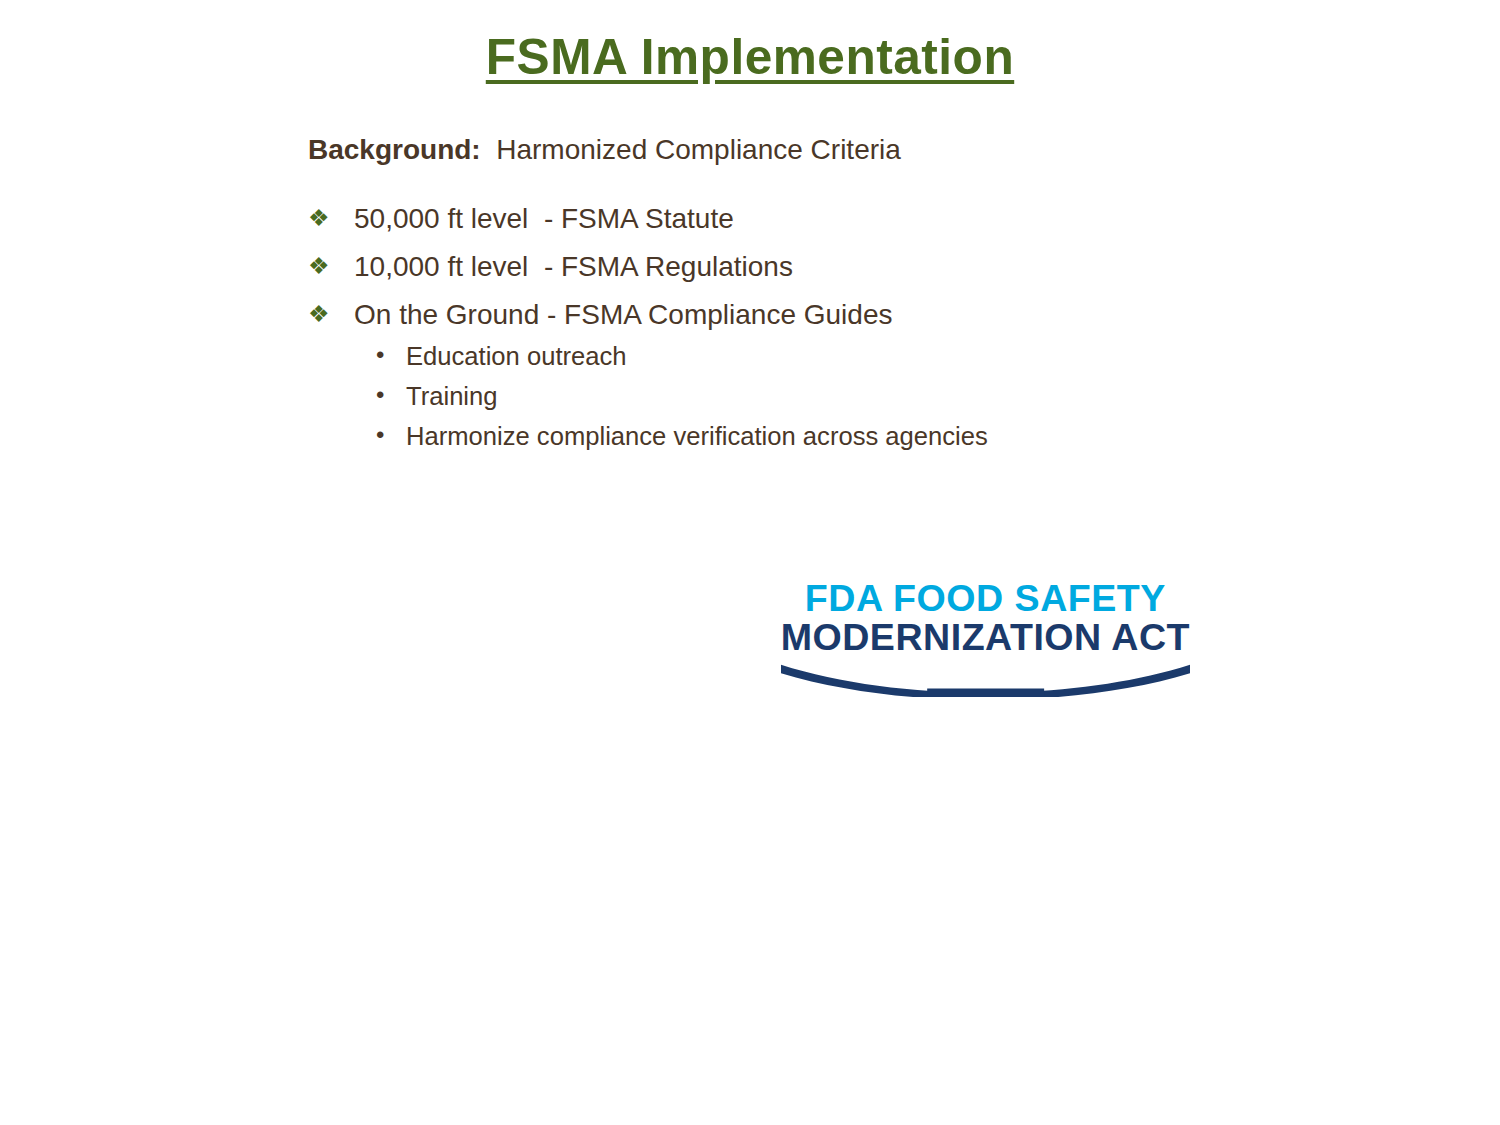FSMA Implementation
Background: Harmonized Compliance Criteria
50,000 ft level - FSMA Statute
10,000 ft level - FSMA Regulations
On the Ground - FSMA Compliance Guides
Education outreach
Training
Harmonize compliance verification across agencies
FDA FOOD SAFETY
MODERNIZATION ACT